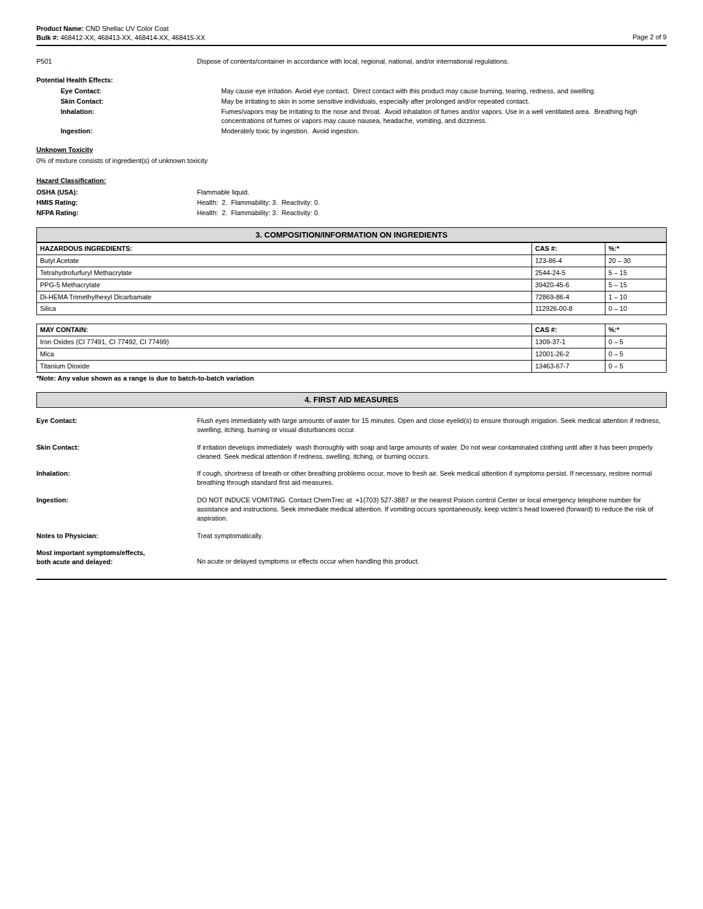Product Name: CND Shellac UV Color Coat
Bulk #: 468412-XX, 468413-XX, 468414-XX, 468415-XX
Page 2 of 9
P501
Dispose of contents/container in accordance with local, regional, national, and/or international regulations.
Potential Health Effects:
Eye Contact:
May cause eye irritation. Avoid eye contact. Direct contact with this product may cause burning, tearing, redness, and swelling.
Skin Contact:
May be irritating to skin in some sensitive individuals, especially after prolonged and/or repeated contact.
Inhalation:
Fumes/vapors may be irritating to the nose and throat. Avoid inhalation of fumes and/or vapors. Use in a well ventilated area. Breathing high concentrations of fumes or vapors may cause nausea, headache, vomiting, and dizziness.
Ingestion:
Moderately toxic by ingestion. Avoid ingestion.
Unknown Toxicity
0% of mixture consists of ingredient(s) of unknown toxicity
Hazard Classification:
OSHA (USA):
Flammable liquid.
HMIS Rating:
Health: 2. Flammability: 3. Reactivity: 0.
NFPA Rating:
Health: 2. Flammability: 3. Reactivity: 0.
3. COMPOSITION/INFORMATION ON INGREDIENTS
| HAZARDOUS INGREDIENTS: | CAS #: | %:* |
| --- | --- | --- |
| Butyl Acetate | 123-86-4 | 20 – 30 |
| Tetrahydrofurfuryl Methacrylate | 2544-24-5 | 5 – 15 |
| PPG-5 Methacrylate | 39420-45-6 | 5 – 15 |
| Di-HEMA Trimethylhexyl Dicarbamate | 72869-86-4 | 1 – 10 |
| Silica | 112926-00-8 | 0 – 10 |
| MAY CONTAIN: | CAS #: | %:* |
| --- | --- | --- |
| Iron Oxides (CI 77491, CI 77492, CI 77499) | 1309-37-1 | 0 – 5 |
| Mica | 12001-26-2 | 0 – 5 |
| Titanium Dioxide | 13463-67-7 | 0 – 5 |
*Note: Any value shown as a range is due to batch-to-batch variation
4. FIRST AID MEASURES
Eye Contact:
Flush eyes immediately with large amounts of water for 15 minutes. Open and close eyelid(s) to ensure thorough irrigation. Seek medical attention if redness, swelling, itching, burning or visual disturbances occur.
Skin Contact:
If irritation develops immediately wash thoroughly with soap and large amounts of water. Do not wear contaminated clothing until after it has been properly cleaned. Seek medical attention if redness, swelling, itching, or burning occurs.
Inhalation:
If cough, shortness of breath or other breathing problems occur, move to fresh air. Seek medical attention if symptoms persist. If necessary, restore normal breathing through standard first aid measures.
Ingestion:
DO NOT INDUCE VOMITING. Contact ChemTrec at +1(703) 527-3887 or the nearest Poison control Center or local emergency telephone number for assistance and instructions. Seek immediate medical attention. If vomiting occurs spontaneously, keep victim’s head lowered (forward) to reduce the risk of aspiration.
Notes to Physician:
Treat symptomatically.
Most important symptoms/effects,
both acute and delayed:
No acute or delayed symptoms or effects occur when handling this product.